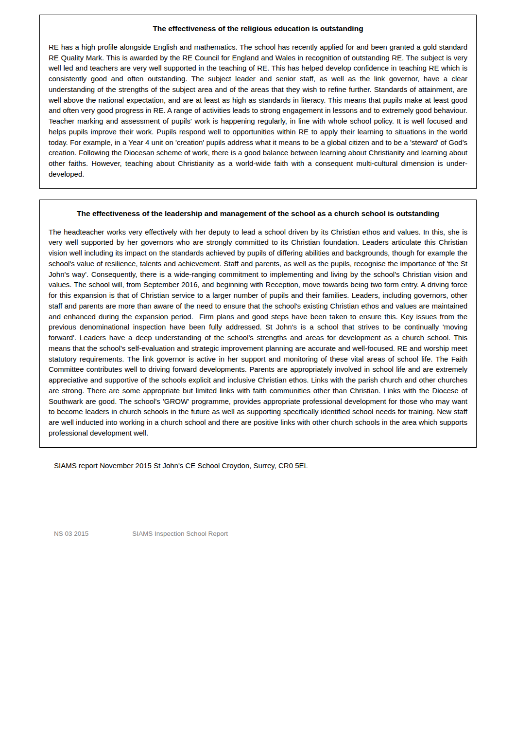The effectiveness of the religious education is outstanding
RE has a high profile alongside English and mathematics. The school has recently applied for and been granted a gold standard RE Quality Mark. This is awarded by the RE Council for England and Wales in recognition of outstanding RE. The subject is very well led and teachers are very well supported in the teaching of RE. This has helped develop confidence in teaching RE which is consistently good and often outstanding. The subject leader and senior staff, as well as the link governor, have a clear understanding of the strengths of the subject area and of the areas that they wish to refine further. Standards of attainment, are well above the national expectation, and are at least as high as standards in literacy. This means that pupils make at least good and often very good progress in RE. A range of activities leads to strong engagement in lessons and to extremely good behaviour. Teacher marking and assessment of pupils' work is happening regularly, in line with whole school policy. It is well focused and helps pupils improve their work. Pupils respond well to opportunities within RE to apply their learning to situations in the world today. For example, in a Year 4 unit on 'creation' pupils address what it means to be a global citizen and to be a 'steward' of God's creation. Following the Diocesan scheme of work, there is a good balance between learning about Christianity and learning about other faiths. However, teaching about Christianity as a world-wide faith with a consequent multi-cultural dimension is under-developed.
The effectiveness of the leadership and management of the school as a church school is outstanding
The headteacher works very effectively with her deputy to lead a school driven by its Christian ethos and values. In this, she is very well supported by her governors who are strongly committed to its Christian foundation. Leaders articulate this Christian vision well including its impact on the standards achieved by pupils of differing abilities and backgrounds, though for example the school's value of resilience, talents and achievement. Staff and parents, as well as the pupils, recognise the importance of 'the St John's way'. Consequently, there is a wide-ranging commitment to implementing and living by the school's Christian vision and values. The school will, from September 2016, and beginning with Reception, move towards being two form entry. A driving force for this expansion is that of Christian service to a larger number of pupils and their families. Leaders, including governors, other staff and parents are more than aware of the need to ensure that the school's existing Christian ethos and values are maintained and enhanced during the expansion period. Firm plans and good steps have been taken to ensure this. Key issues from the previous denominational inspection have been fully addressed. St John's is a school that strives to be continually 'moving forward'. Leaders have a deep understanding of the school's strengths and areas for development as a church school. This means that the school's self-evaluation and strategic improvement planning are accurate and well-focused. RE and worship meet statutory requirements. The link governor is active in her support and monitoring of these vital areas of school life. The Faith Committee contributes well to driving forward developments. Parents are appropriately involved in school life and are extremely appreciative and supportive of the schools explicit and inclusive Christian ethos. Links with the parish church and other churches are strong. There are some appropriate but limited links with faith communities other than Christian. Links with the Diocese of Southwark are good. The school's 'GROW' programme, provides appropriate professional development for those who may want to become leaders in church schools in the future as well as supporting specifically identified school needs for training. New staff are well inducted into working in a church school and there are positive links with other church schools in the area which supports professional development well.
SIAMS report November 2015 St John's CE School Croydon, Surrey, CR0 5EL
NS 03 2015
SIAMS Inspection School Report